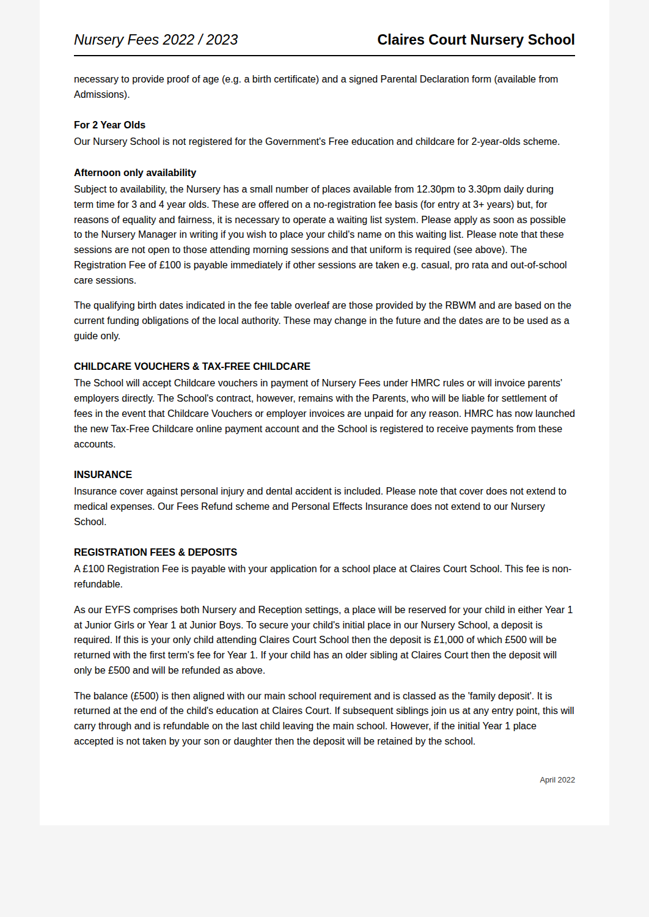Nursery Fees 2022 / 2023
Claires Court Nursery School
necessary to provide proof of age (e.g. a birth certificate) and a signed Parental Declaration form (available from Admissions).
For 2 Year Olds
Our Nursery School is not registered for the Government's Free education and childcare for 2-year-olds scheme.
Afternoon only availability
Subject to availability, the Nursery has a small number of places available from 12.30pm to 3.30pm daily during term time for 3 and 4 year olds. These are offered on a no-registration fee basis (for entry at 3+ years) but, for reasons of equality and fairness, it is necessary to operate a waiting list system. Please apply as soon as possible to the Nursery Manager in writing if you wish to place your child's name on this waiting list. Please note that these sessions are not open to those attending morning sessions and that uniform is required (see above). The Registration Fee of £100 is payable immediately if other sessions are taken e.g. casual, pro rata and out-of-school care sessions.
The qualifying birth dates indicated in the fee table overleaf are those provided by the RBWM and are based on the current funding obligations of the local authority. These may change in the future and the dates are to be used as a guide only.
CHILDCARE VOUCHERS & TAX-FREE CHILDCARE
The School will accept Childcare vouchers in payment of Nursery Fees under HMRC rules or will invoice parents' employers directly. The School's contract, however, remains with the Parents, who will be liable for settlement of fees in the event that Childcare Vouchers or employer invoices are unpaid for any reason. HMRC has now launched the new Tax-Free Childcare online payment account and the School is registered to receive payments from these accounts.
INSURANCE
Insurance cover against personal injury and dental accident is included. Please note that cover does not extend to medical expenses. Our Fees Refund scheme and Personal Effects Insurance does not extend to our Nursery School.
REGISTRATION FEES & DEPOSITS
A £100 Registration Fee is payable with your application for a school place at Claires Court School. This fee is non-refundable.
As our EYFS comprises both Nursery and Reception settings, a place will be reserved for your child in either Year 1 at Junior Girls or Year 1 at Junior Boys. To secure your child's initial place in our Nursery School, a deposit is required. If this is your only child attending Claires Court School then the deposit is £1,000 of which £500 will be returned with the first term's fee for Year 1. If your child has an older sibling at Claires Court then the deposit will only be £500 and will be refunded as above.
The balance (£500) is then aligned with our main school requirement and is classed as the 'family deposit'. It is returned at the end of the child's education at Claires Court. If subsequent siblings join us at any entry point, this will carry through and is refundable on the last child leaving the main school. However, if the initial Year 1 place accepted is not taken by your son or daughter then the deposit will be retained by the school.
April 2022